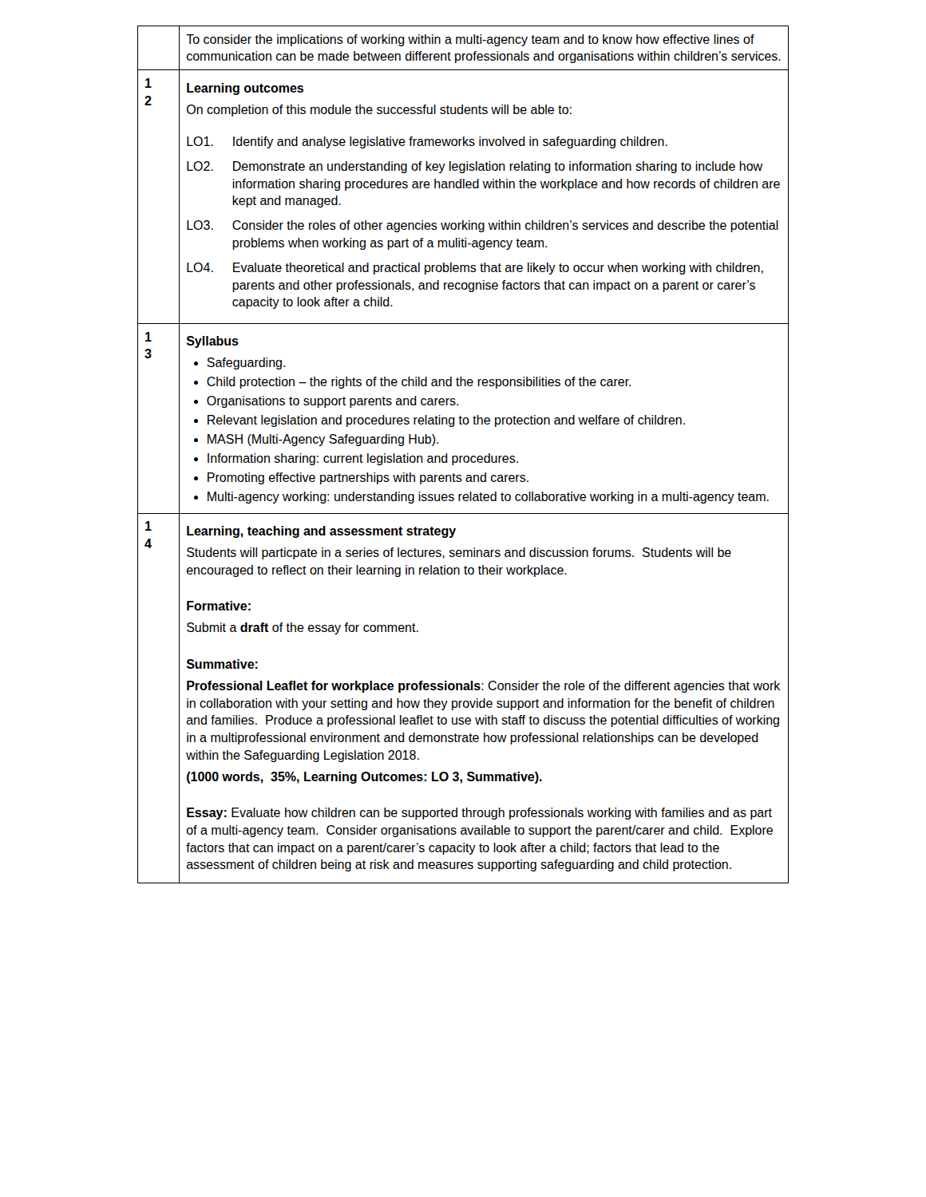| | To consider the implications of working within a multi-agency team and to know how effective lines of communication can be made between different professionals and organisations within children’s services. |
| 1 2 | Learning outcomes On completion of this module the successful students will be able to: LO1. Identify and analyse legislative frameworks involved in safeguarding children. LO2. Demonstrate an understanding of key legislation relating to information sharing to include how information sharing procedures are handled within the workplace and how records of children are kept and managed. LO3. Consider the roles of other agencies working within children’s services and describe the potential problems when working as part of a muliti-agency team. LO4. Evaluate theoretical and practical problems that are likely to occur when working with children, parents and other professionals, and recognise factors that can impact on a parent or carer’s capacity to look after a child. |
| 1 3 | Syllabus Safeguarding. Child protection – the rights of the child and the responsibilities of the carer. Organisations to support parents and carers. Relevant legislation and procedures relating to the protection and welfare of children. MASH (Multi-Agency Safeguarding Hub). Information sharing: current legislation and procedures. Promoting effective partnerships with parents and carers. Multi-agency working: understanding issues related to collaborative working in a multi-agency team. |
| 1 4 | Learning, teaching and assessment strategy Students will particpate in a series of lectures, seminars and discussion forums. Students will be encouraged to reflect on their learning in relation to their workplace. Formative: Submit a draft of the essay for comment. Summative: Professional Leaflet for workplace professionals : Consider the role of the different agencies that work in collaboration with your setting and how they provide support and information for the benefit of children and families. Produce a professional leaflet to use with staff to discuss the potential difficulties of working in a multiprofessional environment and demonstrate how professional relationships can be developed within the Safeguarding Legislation 2018. (1000 words, 35%, Learning Outcomes: LO 3, Summative). Essay: Evaluate how children can be supported through professionals working with families and as part of a multi-agency team. Consider organisations available to support the parent/carer and child. Explore factors that can impact on a parent/carer’s capacity to look after a child; factors that lead to the assessment of children being at risk and measures supporting safeguarding and child protection. |